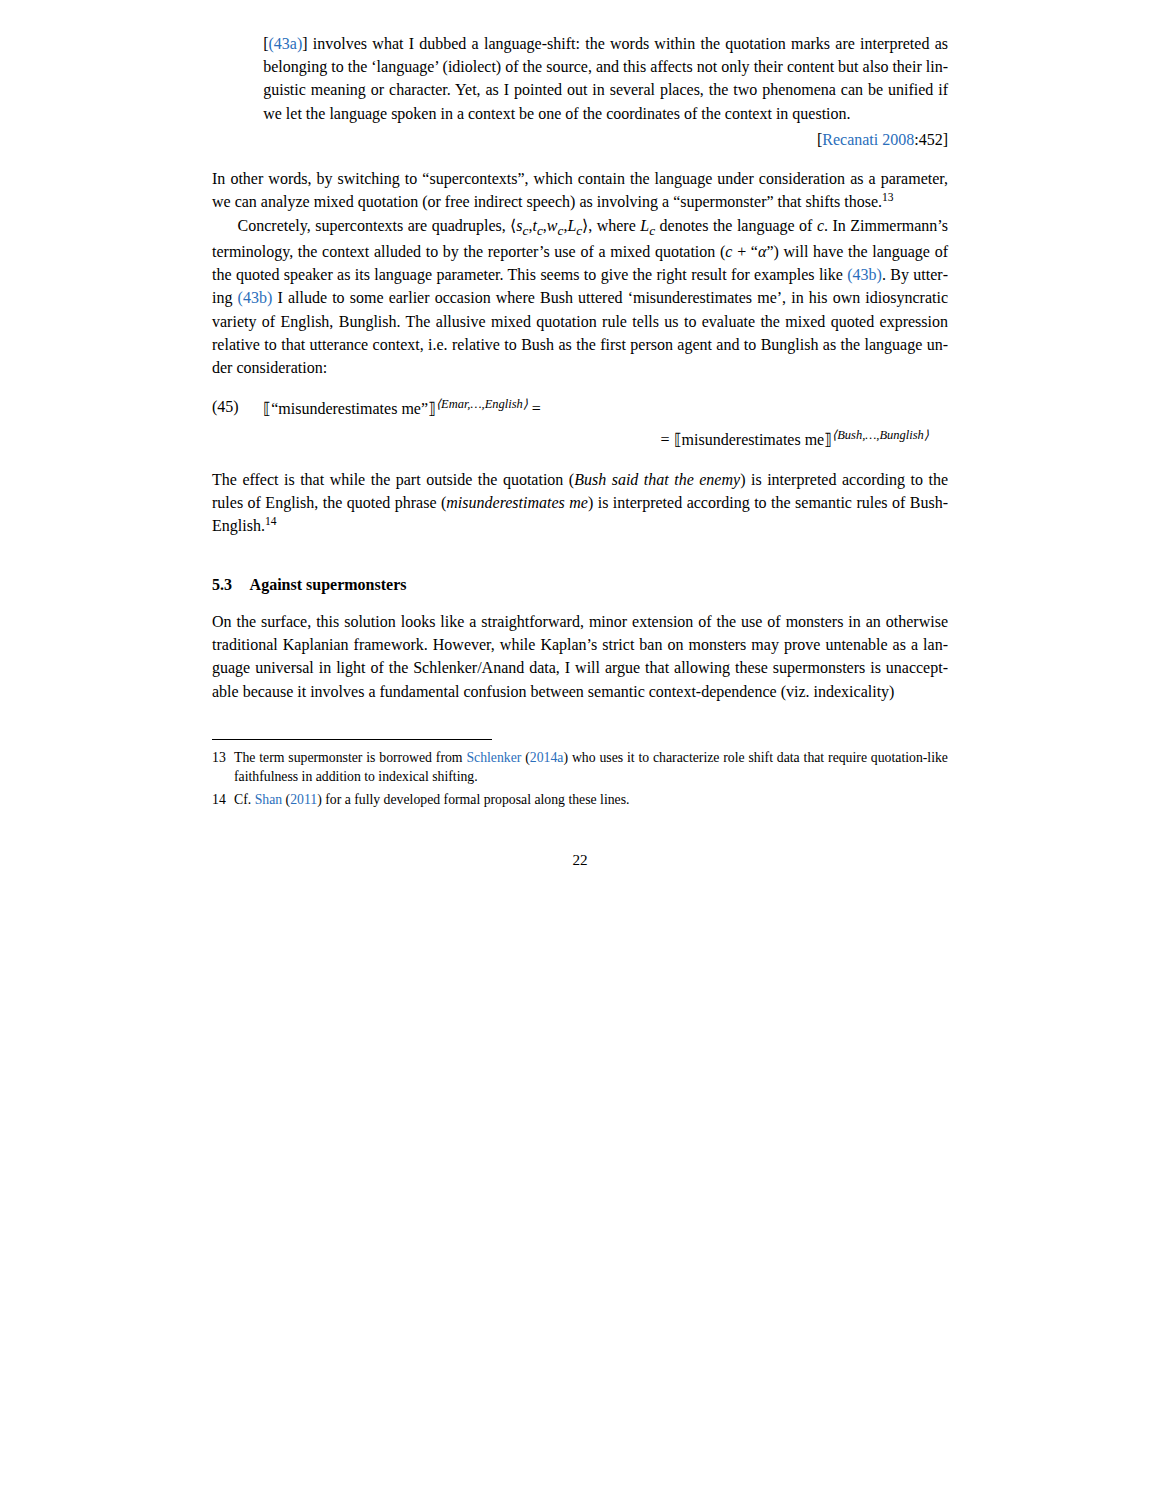[(43a)] involves what I dubbed a language-shift: the words within the quotation marks are interpreted as belonging to the ‘language’ (idiolect) of the source, and this affects not only their content but also their linguistic meaning or character. Yet, as I pointed out in several places, the two phenomena can be unified if we let the language spoken in a context be one of the coordinates of the context in question.
[Recanati 2008:452]
In other words, by switching to “supercontexts”, which contain the language under consideration as a parameter, we can analyze mixed quotation (or free indirect speech) as involving a “supermonster” that shifts those.13
Concretely, supercontexts are quadruples, ⟨sc,tc,wc,Lc⟩, where Lc denotes the language of c. In Zimmermann’s terminology, the context alluded to by the reporter’s use of a mixed quotation (c + “α”) will have the language of the quoted speaker as its language parameter. This seems to give the right result for examples like (43b). By uttering (43b) I allude to some earlier occasion where Bush uttered ‘misunderestimates me’, in his own idiosyncratic variety of English, Bunglish. The allusive mixed quotation rule tells us to evaluate the mixed quoted expression relative to that utterance context, i.e. relative to Bush as the first person agent and to Bunglish as the language under consideration:
(45)
⟦“misunderestimates me”⟧⟨Emar,…,English⟩ = = ⟦misunderestimates me⟧⟨Bush,…,Bunglish⟩
The effect is that while the part outside the quotation (Bush said that the enemy) is interpreted according to the rules of English, the quoted phrase (misunderestimates me) is interpreted according to the semantic rules of Bush-English.14
5.3 Against supermonsters
On the surface, this solution looks like a straightforward, minor extension of the use of monsters in an otherwise traditional Kaplanian framework. However, while Kaplan’s strict ban on monsters may prove untenable as a language universal in light of the Schlenker/Anand data, I will argue that allowing these supermonsters is unacceptable because it involves a fundamental confusion between semantic context-dependence (viz. indexicality)
13 The term supermonster is borrowed from Schlenker (2014a) who uses it to characterize role shift data that require quotation-like faithfulness in addition to indexical shifting.
14 Cf. Shan (2011) for a fully developed formal proposal along these lines.
22